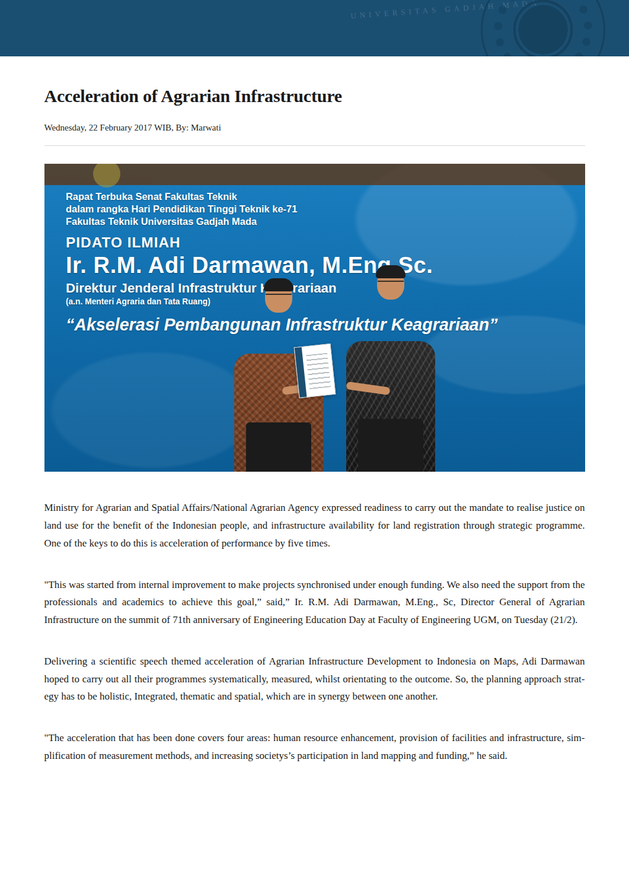Universitas Gadjah Mada
Acceleration of Agrarian Infrastructure
Wednesday, 22 February 2017 WIB, By: Marwati
Rapat Terbuka Senat Fakultas Teknik
dalam rangka Hari Pendidikan Tinggi Teknik ke-71
Fakultas Teknik Universitas Gadjah Mada
PIDATO ILMIAH
Ir. R.M. Adi Darmawan, M.Eng.Sc.
Direktur Jenderal Infrastruktur Keagrariaan (a.n. Menteri Agraria dan Tata Ruang)
“Akselerasi Pembangunan Infrastruktur Keagrariaan”
Ministry for Agrarian and Spatial Affairs/National Agrarian Agency expressed readiness to carry out the mandate to realise justice on land use for the benefit of the Indonesian people, and infrastructure availability for land registration through strategic programme. One of the keys to do this is acceleration of performance by five times.
"This was started from internal improvement to make projects synchronised under enough funding. We also need the support from the professionals and academics to achieve this goal,” said,” Ir. R.M. Adi Darmawan, M.Eng., Sc, Director General of Agrarian Infrastructure on the summit of 71th anniversary of Engineering Education Day at Faculty of Engineering UGM, on Tuesday (21/2).
Delivering a scientific speech themed acceleration of Agrarian Infrastructure Development to Indonesia on Maps, Adi Darmawan hoped to carry out all their programmes systematically, measured, whilst orientating to the outcome. So, the planning approach strategy has to be holistic, Integrated, thematic and spatial, which are in synergy between one another.
"The acceleration that has been done covers four areas: human resource enhancement, provision of facilities and infrastructure, simplification of measurement methods, and increasing societys’s participation in land mapping and funding,” he said.